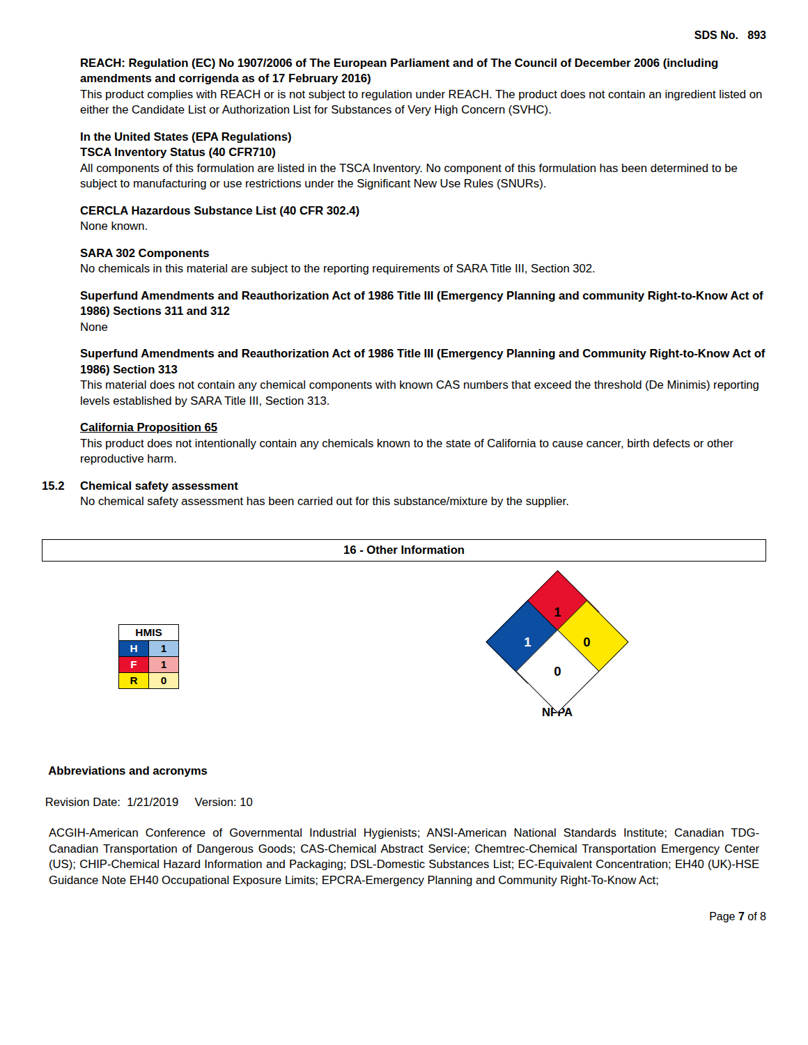SDS No. 893
REACH: Regulation (EC) No 1907/2006 of The European Parliament and of The Council of December 2006 (including amendments and corrigenda as of 17 February 2016)
This product complies with REACH or is not subject to regulation under REACH. The product does not contain an ingredient listed on either the Candidate List or Authorization List for Substances of Very High Concern (SVHC).
In the United States (EPA Regulations)
TSCA Inventory Status (40 CFR710)
All components of this formulation are listed in the TSCA Inventory. No component of this formulation has been determined to be subject to manufacturing or use restrictions under the Significant New Use Rules (SNURs).
CERCLA Hazardous Substance List (40 CFR 302.4)
None known.
SARA 302 Components
No chemicals in this material are subject to the reporting requirements of SARA Title III, Section 302.
Superfund Amendments and Reauthorization Act of 1986 Title III (Emergency Planning and community Right-to-Know Act of 1986) Sections 311 and 312
None
Superfund Amendments and Reauthorization Act of 1986 Title III (Emergency Planning and Community Right-to-Know Act of 1986) Section 313
This material does not contain any chemical components with known CAS numbers that exceed the threshold (De Minimis) reporting levels established by SARA Title III, Section 313.
California Proposition 65
This product does not intentionally contain any chemicals known to the state of California to cause cancer, birth defects or other reproductive harm.
15.2
Chemical safety assessment
No chemical safety assessment has been carried out for this substance/mixture by the supplier.
16 - Other Information
| HMIS |
| --- |
| H | 1 |
| F | 1 |
| R | 0 |
1
1
0
0
NFPA
Abbreviations and acronyms
Revision Date: 1/21/2019 Version: 10
ACGIH-American Conference of Governmental Industrial Hygienists; ANSI-American National Standards Institute; Canadian TDG-Canadian Transportation of Dangerous Goods; CAS-Chemical Abstract Service; Chemtrec-Chemical Transportation Emergency Center (US); CHIP-Chemical Hazard Information and Packaging; DSL-Domestic Substances List; EC-Equivalent Concentration; EH40 (UK)-HSE Guidance Note EH40 Occupational Exposure Limits; EPCRA-Emergency Planning and Community Right-To-Know Act;
Page 7 of 8